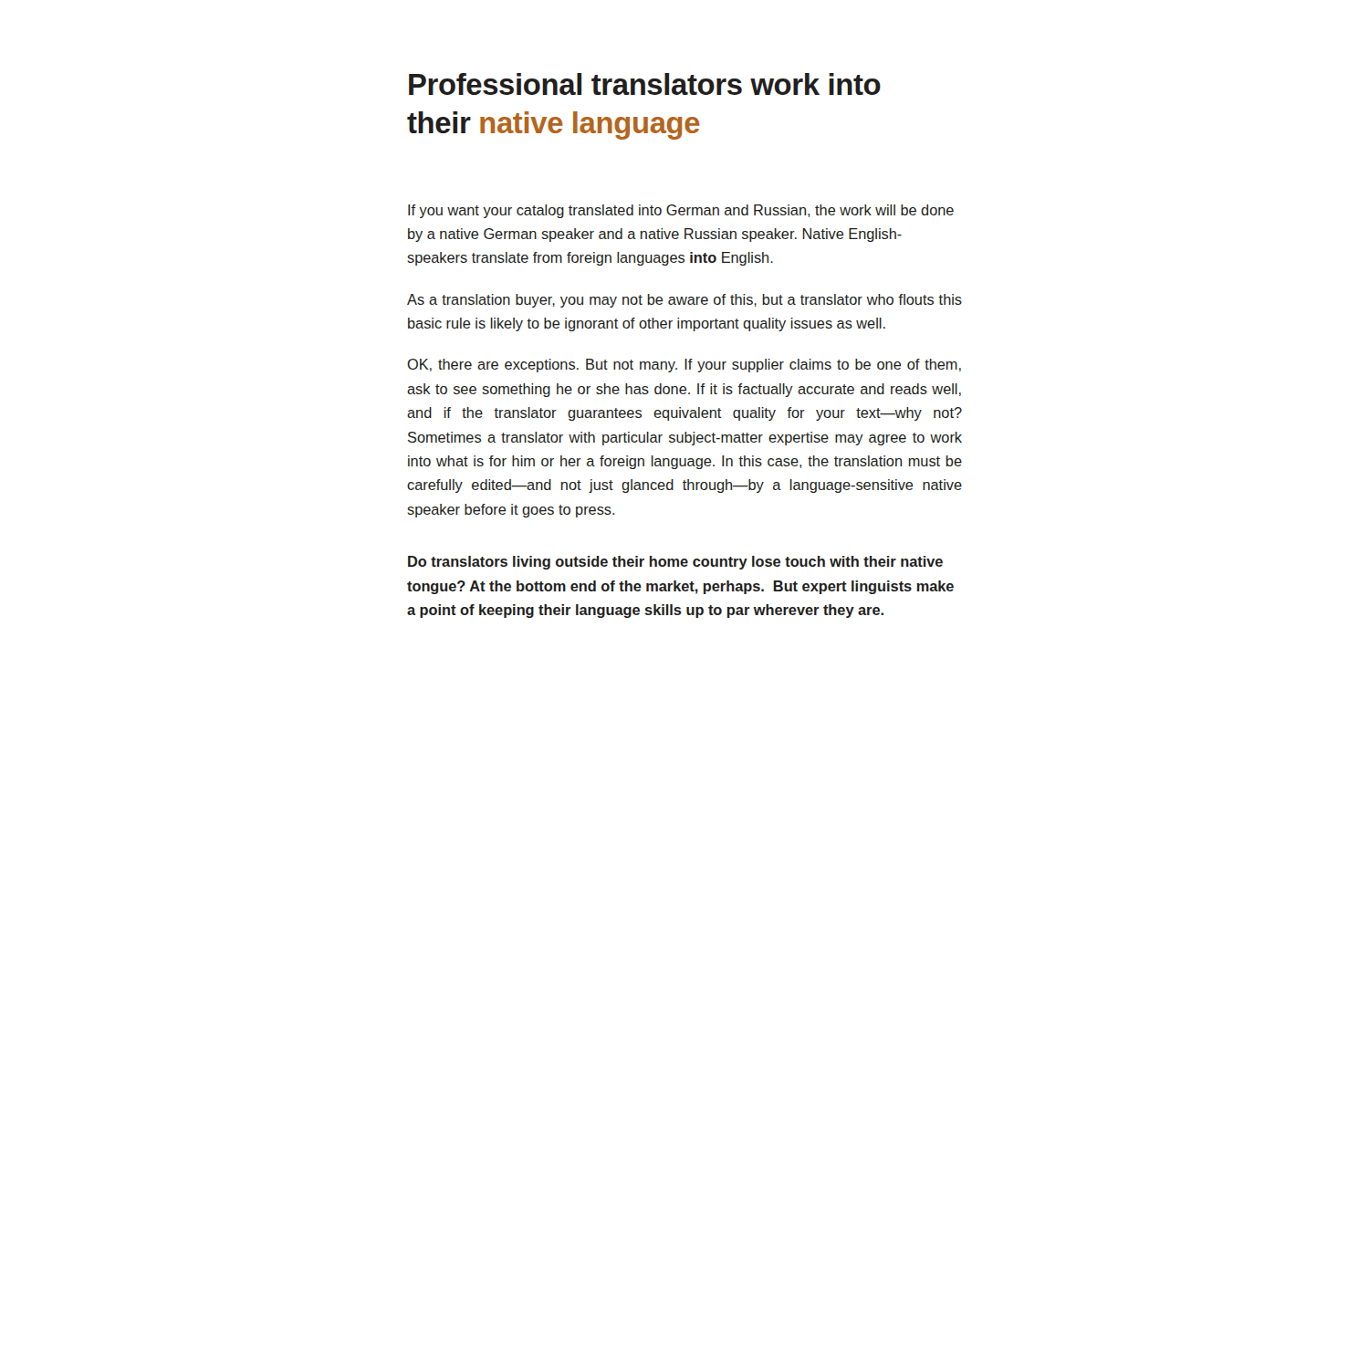Professional translators work into
their native language
If you want your catalog translated into German and Russian, the work will be done by a native German speaker and a native Russian speaker. Native English-speakers translate from foreign languages into English.
As a translation buyer, you may not be aware of this, but a translator who flouts this basic rule is likely to be ignorant of other important quality issues as well.
OK, there are exceptions. But not many. If your supplier claims to be one of them, ask to see something he or she has done. If it is factually accurate and reads well, and if the translator guarantees equivalent quality for your text—why not? Sometimes a translator with particular subject-matter expertise may agree to work into what is for him or her a foreign language. In this case, the translation must be carefully edited—and not just glanced through—by a language-sensitive native speaker before it goes to press.
Do translators living outside their home country lose touch with their native tongue? At the bottom end of the market, perhaps. But expert linguists make a point of keeping their language skills up to par wherever they are.